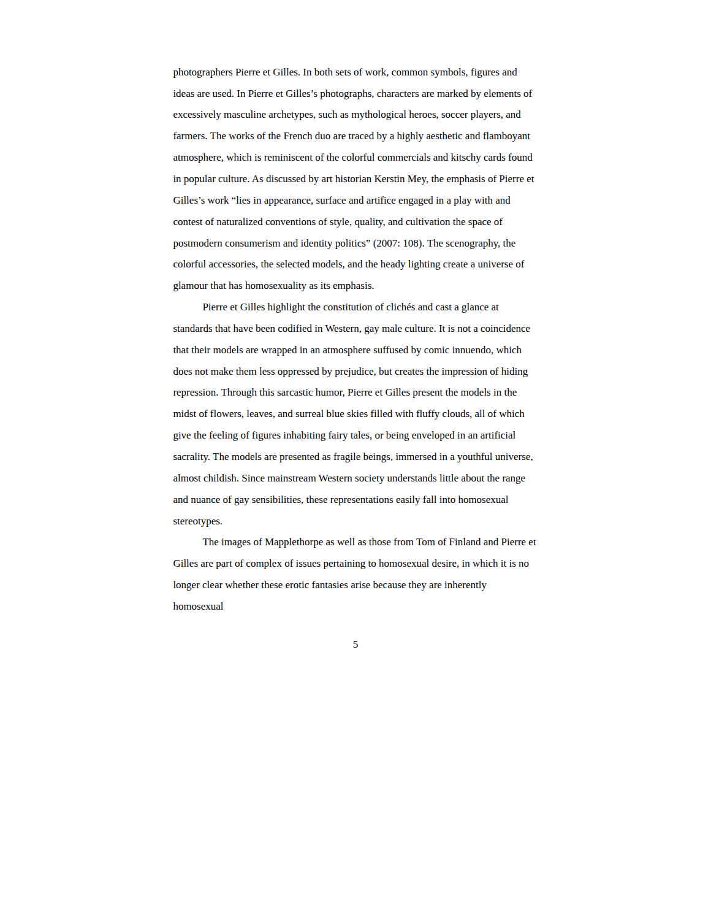photographers Pierre et Gilles. In both sets of work, common symbols, figures and ideas are used. In Pierre et Gilles’s photographs, characters are marked by elements of excessively masculine archetypes, such as mythological heroes, soccer players, and farmers. The works of the French duo are traced by a highly aesthetic and flamboyant atmosphere, which is reminiscent of the colorful commercials and kitschy cards found in popular culture. As discussed by art historian Kerstin Mey, the emphasis of Pierre et Gilles’s work “lies in appearance, surface and artifice engaged in a play with and contest of naturalized conventions of style, quality, and cultivation the space of postmodern consumerism and identity politics” (2007: 108). The scenography, the colorful accessories, the selected models, and the heady lighting create a universe of glamour that has homosexuality as its emphasis.
Pierre et Gilles highlight the constitution of clichés and cast a glance at standards that have been codified in Western, gay male culture. It is not a coincidence that their models are wrapped in an atmosphere suffused by comic innuendo, which does not make them less oppressed by prejudice, but creates the impression of hiding repression. Through this sarcastic humor, Pierre et Gilles present the models in the midst of flowers, leaves, and surreal blue skies filled with fluffy clouds, all of which give the feeling of figures inhabiting fairy tales, or being enveloped in an artificial sacrality. The models are presented as fragile beings, immersed in a youthful universe, almost childish. Since mainstream Western society understands little about the range and nuance of gay sensibilities, these representations easily fall into homosexual stereotypes.
The images of Mapplethorpe as well as those from Tom of Finland and Pierre et Gilles are part of complex of issues pertaining to homosexual desire, in which it is no longer clear whether these erotic fantasies arise because they are inherently homosexual
5